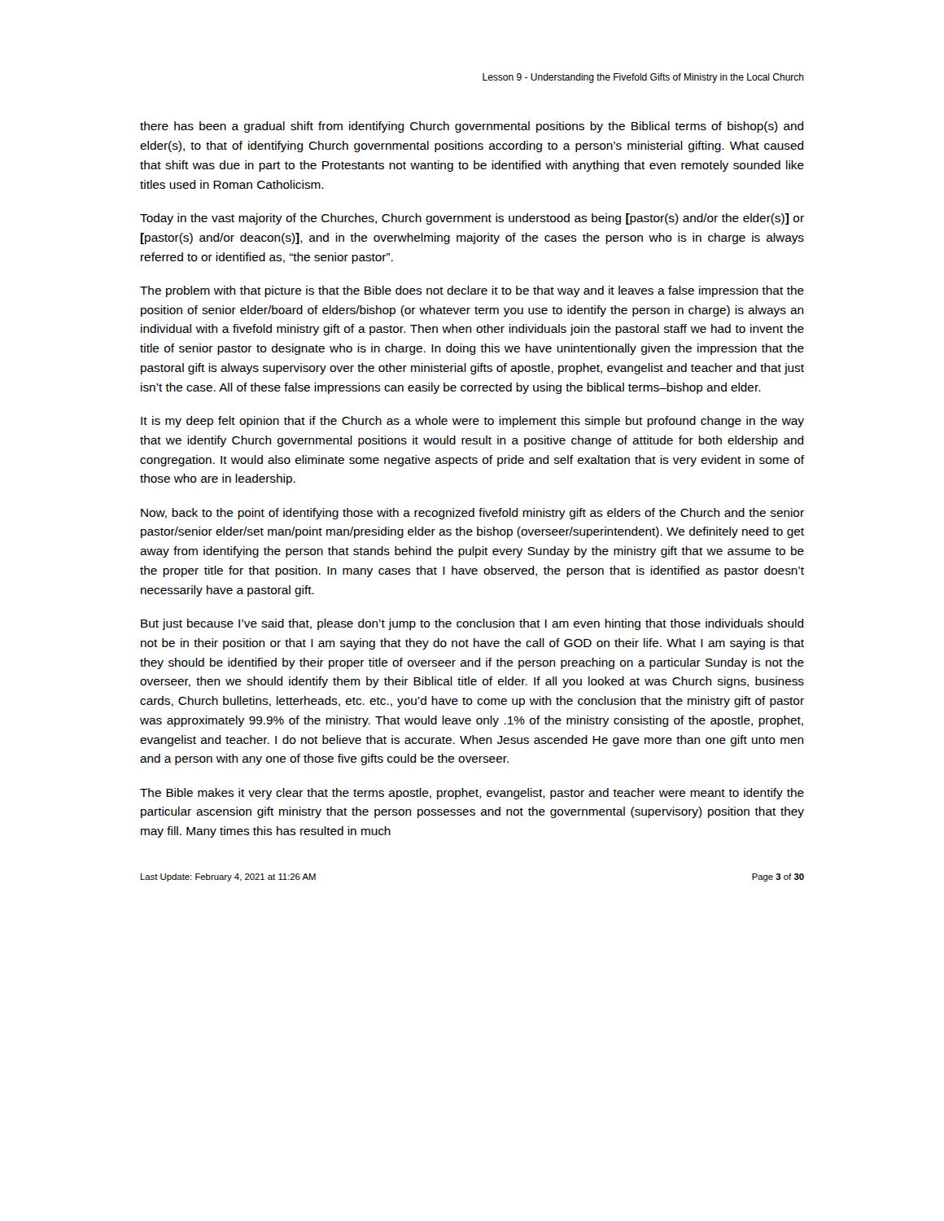Lesson 9 - Understanding the Fivefold Gifts of Ministry in the Local Church
there has been a gradual shift from identifying Church governmental positions by the Biblical terms of bishop(s) and elder(s), to that of identifying Church governmental positions according to a person’s ministerial gifting. What caused that shift was due in part to the Protestants not wanting to be identified with anything that even remotely sounded like titles used in Roman Catholicism.
Today in the vast majority of the Churches, Church government is understood as being [pastor(s) and/or the elder(s)] or [pastor(s) and/or deacon(s)], and in the overwhelming majority of the cases the person who is in charge is always referred to or identified as, “the senior pastor”.
The problem with that picture is that the Bible does not declare it to be that way and it leaves a false impression that the position of senior elder/board of elders/bishop (or whatever term you use to identify the person in charge) is always an individual with a fivefold ministry gift of a pastor. Then when other individuals join the pastoral staff we had to invent the title of senior pastor to designate who is in charge. In doing this we have unintentionally given the impression that the pastoral gift is always supervisory over the other ministerial gifts of apostle, prophet, evangelist and teacher and that just isn’t the case. All of these false impressions can easily be corrected by using the biblical terms–bishop and elder.
It is my deep felt opinion that if the Church as a whole were to implement this simple but profound change in the way that we identify Church governmental positions it would result in a positive change of attitude for both eldership and congregation. It would also eliminate some negative aspects of pride and self exaltation that is very evident in some of those who are in leadership.
Now, back to the point of identifying those with a recognized fivefold ministry gift as elders of the Church and the senior pastor/senior elder/set man/point man/presiding elder as the bishop (overseer/superintendent). We definitely need to get away from identifying the person that stands behind the pulpit every Sunday by the ministry gift that we assume to be the proper title for that position. In many cases that I have observed, the person that is identified as pastor doesn’t necessarily have a pastoral gift.
But just because I’ve said that, please don’t jump to the conclusion that I am even hinting that those individuals should not be in their position or that I am saying that they do not have the call of GOD on their life. What I am saying is that they should be identified by their proper title of overseer and if the person preaching on a particular Sunday is not the overseer, then we should identify them by their Biblical title of elder. If all you looked at was Church signs, business cards, Church bulletins, letterheads, etc. etc., you’d have to come up with the conclusion that the ministry gift of pastor was approximately 99.9% of the ministry. That would leave only .1% of the ministry consisting of the apostle, prophet, evangelist and teacher. I do not believe that is accurate. When Jesus ascended He gave more than one gift unto men and a person with any one of those five gifts could be the overseer.
The Bible makes it very clear that the terms apostle, prophet, evangelist, pastor and teacher were meant to identify the particular ascension gift ministry that the person possesses and not the governmental (supervisory) position that they may fill. Many times this has resulted in much
Last Update: February 4, 2021 at 11:26 AM Page 3 of 30